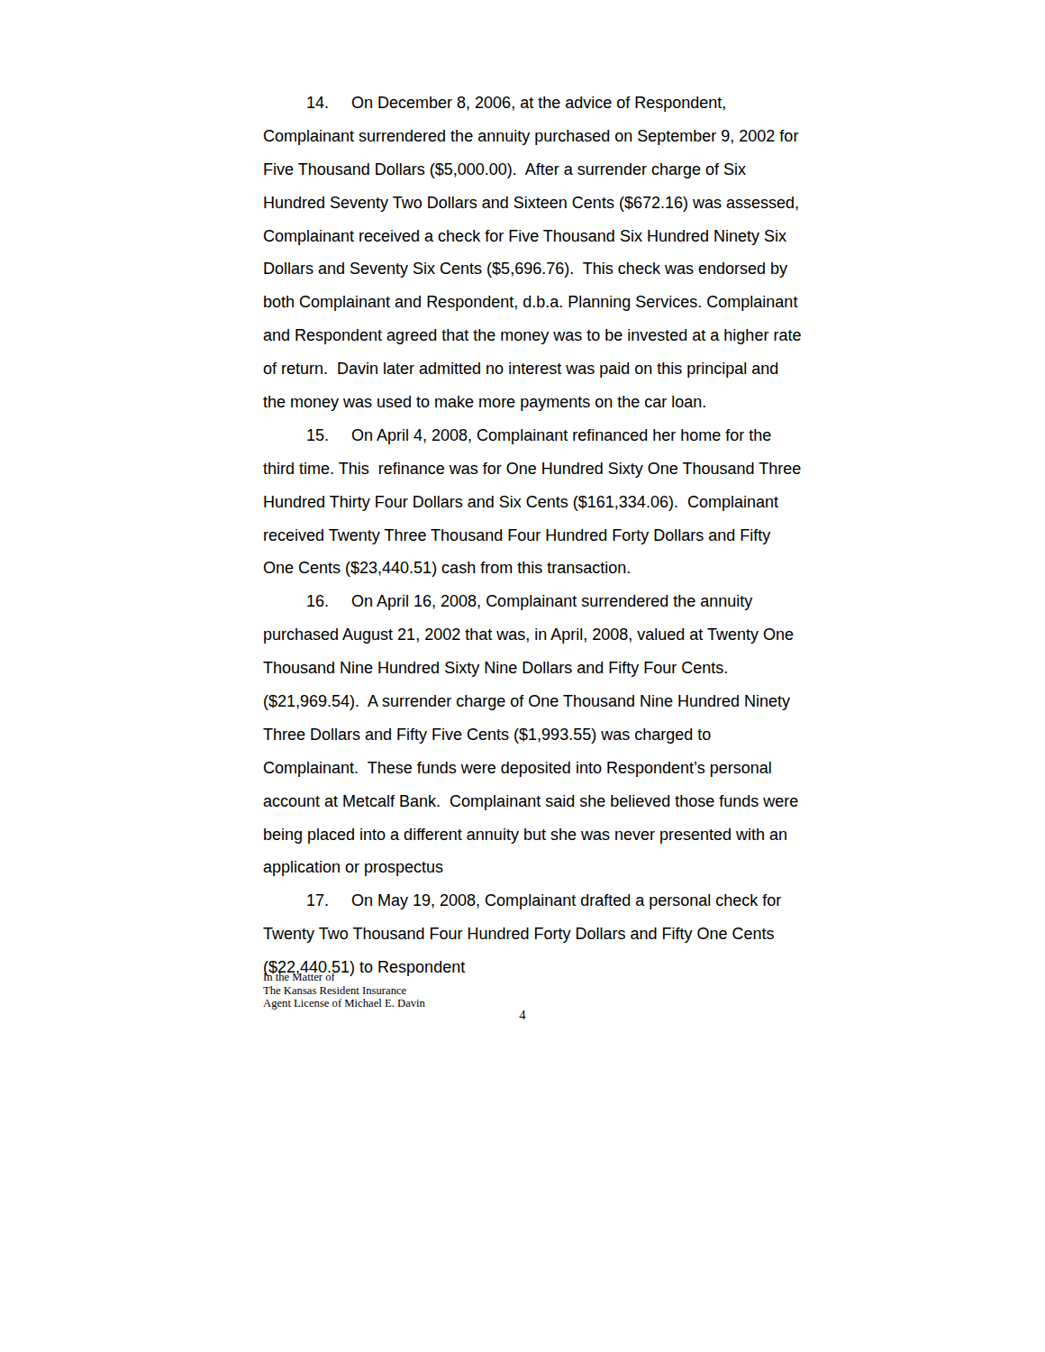14. On December 8, 2006, at the advice of Respondent, Complainant surrendered the annuity purchased on September 9, 2002 for Five Thousand Dollars ($5,000.00). After a surrender charge of Six Hundred Seventy Two Dollars and Sixteen Cents ($672.16) was assessed, Complainant received a check for Five Thousand Six Hundred Ninety Six Dollars and Seventy Six Cents ($5,696.76). This check was endorsed by both Complainant and Respondent, d.b.a. Planning Services. Complainant and Respondent agreed that the money was to be invested at a higher rate of return. Davin later admitted no interest was paid on this principal and the money was used to make more payments on the car loan.
15. On April 4, 2008, Complainant refinanced her home for the third time. This refinance was for One Hundred Sixty One Thousand Three Hundred Thirty Four Dollars and Six Cents ($161,334.06). Complainant received Twenty Three Thousand Four Hundred Forty Dollars and Fifty One Cents ($23,440.51) cash from this transaction.
16. On April 16, 2008, Complainant surrendered the annuity purchased August 21, 2002 that was, in April, 2008, valued at Twenty One Thousand Nine Hundred Sixty Nine Dollars and Fifty Four Cents. ($21,969.54). A surrender charge of One Thousand Nine Hundred Ninety Three Dollars and Fifty Five Cents ($1,993.55) was charged to Complainant. These funds were deposited into Respondent’s personal account at Metcalf Bank. Complainant said she believed those funds were being placed into a different annuity but she was never presented with an application or prospectus
17. On May 19, 2008, Complainant drafted a personal check for Twenty Two Thousand Four Hundred Forty Dollars and Fifty One Cents ($22,440.51) to Respondent
In the Matter of
The Kansas Resident Insurance
Agent License of Michael E. Davin
4